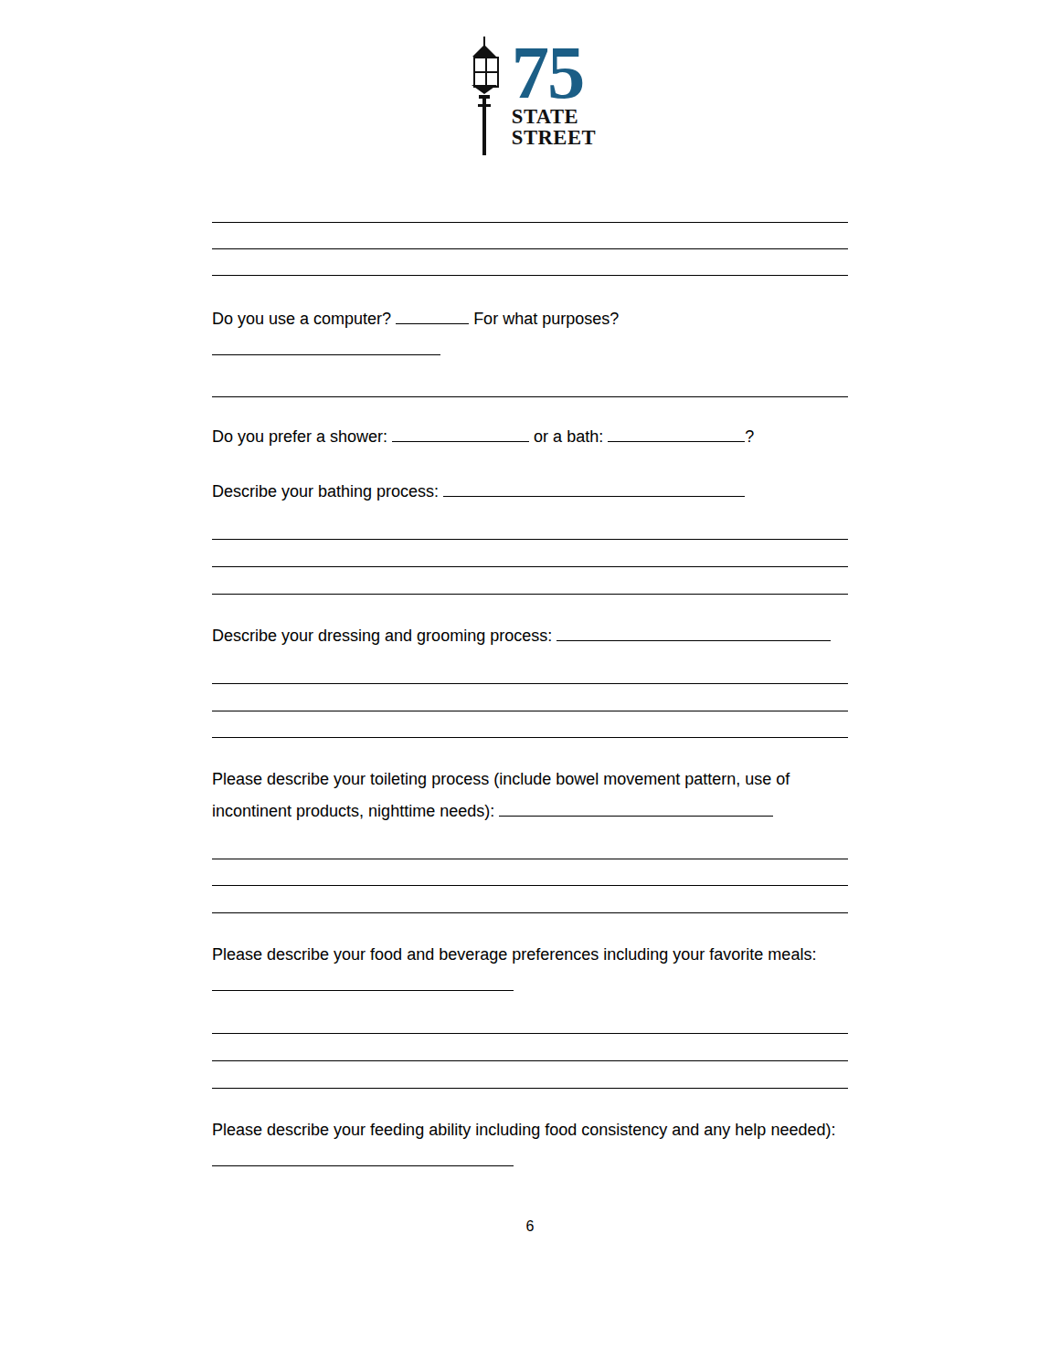75 STATE
STREET
Do you use a computer? For what purposes?
Do you prefer a shower: or a bath: ?
Describe your bathing process:
Describe your dressing and grooming process:
Please describe your toileting process (include bowel movement pattern, use of incontinent products, nighttime needs):
Please describe your food and beverage preferences including your favorite meals:
Please describe your feeding ability including food consistency and any help needed):
6